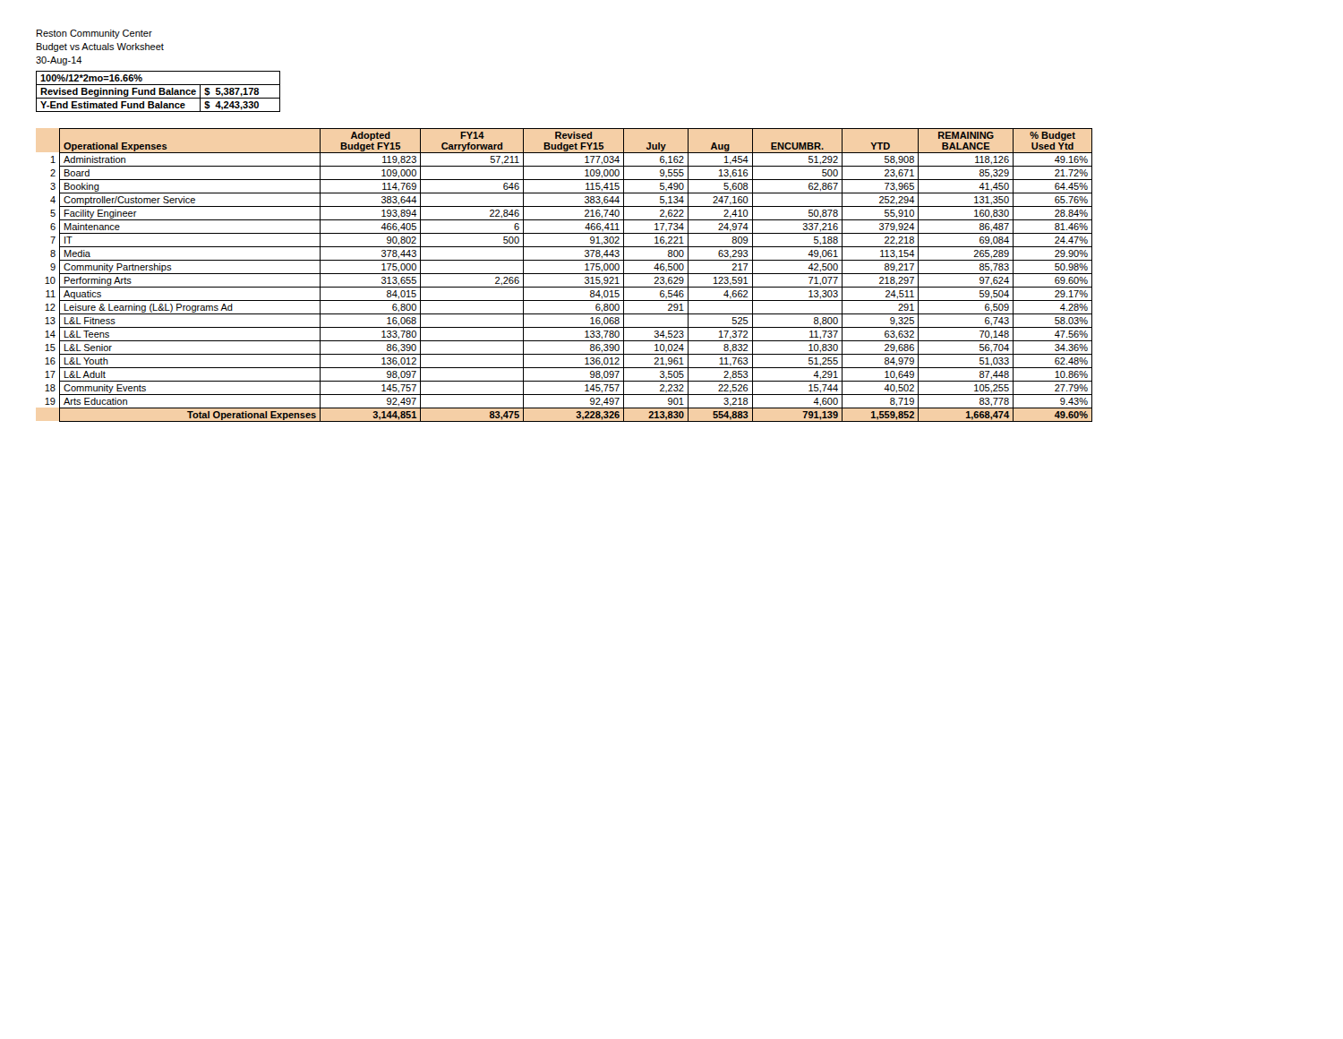Reston Community Center
Budget vs Actuals Worksheet
30-Aug-14
| 100%/12*2mo=16.66% |
| Revised Beginning Fund Balance | $ 5,387,178 |
| Y-End Estimated Fund Balance | $ 4,243,330 |
| | Operational Expenses | Adopted Budget FY15 | FY14 Carryforward | Revised Budget FY15 | July | Aug | ENCUMBR. | YTD | REMAINING BALANCE | % Budget Used Ytd |
| --- | --- | --- | --- | --- | --- | --- | --- | --- | --- | --- |
| 1 | Administration | 119,823 | 57,211 | 177,034 | 6,162 | 1,454 | 51,292 | 58,908 | 118,126 | 49.16% |
| 2 | Board | 109,000 | | 109,000 | 9,555 | 13,616 | 500 | 23,671 | 85,329 | 21.72% |
| 3 | Booking | 114,769 | 646 | 115,415 | 5,490 | 5,608 | 62,867 | 73,965 | 41,450 | 64.45% |
| 4 | Comptroller/Customer Service | 383,644 | | 383,644 | 5,134 | 247,160 | | 252,294 | 131,350 | 65.76% |
| 5 | Facility Engineer | 193,894 | 22,846 | 216,740 | 2,622 | 2,410 | 50,878 | 55,910 | 160,830 | 28.84% |
| 6 | Maintenance | 466,405 | 6 | 466,411 | 17,734 | 24,974 | 337,216 | 379,924 | 86,487 | 81.46% |
| 7 | IT | 90,802 | 500 | 91,302 | 16,221 | 809 | 5,188 | 22,218 | 69,084 | 24.47% |
| 8 | Media | 378,443 | | 378,443 | 800 | 63,293 | 49,061 | 113,154 | 265,289 | 29.90% |
| 9 | Community Partnerships | 175,000 | | 175,000 | 46,500 | 217 | 42,500 | 89,217 | 85,783 | 50.98% |
| 10 | Performing Arts | 313,655 | 2,266 | 315,921 | 23,629 | 123,591 | 71,077 | 218,297 | 97,624 | 69.60% |
| 11 | Aquatics | 84,015 | | 84,015 | 6,546 | 4,662 | 13,303 | 24,511 | 59,504 | 29.17% |
| 12 | Leisure & Learning (L&L) Programs Ad | 6,800 | | 6,800 | 291 | | | 291 | 6,509 | 4.28% |
| 13 | L&L Fitness | 16,068 | | 16,068 | | 525 | 8,800 | 9,325 | 6,743 | 58.03% |
| 14 | L&L Teens | 133,780 | | 133,780 | 34,523 | 17,372 | 11,737 | 63,632 | 70,148 | 47.56% |
| 15 | L&L Senior | 86,390 | | 86,390 | 10,024 | 8,832 | 10,830 | 29,686 | 56,704 | 34.36% |
| 16 | L&L Youth | 136,012 | | 136,012 | 21,961 | 11,763 | 51,255 | 84,979 | 51,033 | 62.48% |
| 17 | L&L Adult | 98,097 | | 98,097 | 3,505 | 2,853 | 4,291 | 10,649 | 87,448 | 10.86% |
| 18 | Community Events | 145,757 | | 145,757 | 2,232 | 22,526 | 15,744 | 40,502 | 105,255 | 27.79% |
| 19 | Arts Education | 92,497 | | 92,497 | 901 | 3,218 | 4,600 | 8,719 | 83,778 | 9.43% |
| | Total Operational Expenses | 3,144,851 | 83,475 | 3,228,326 | 213,830 | 554,883 | 791,139 | 1,559,852 | 1,668,474 | 49.60% |